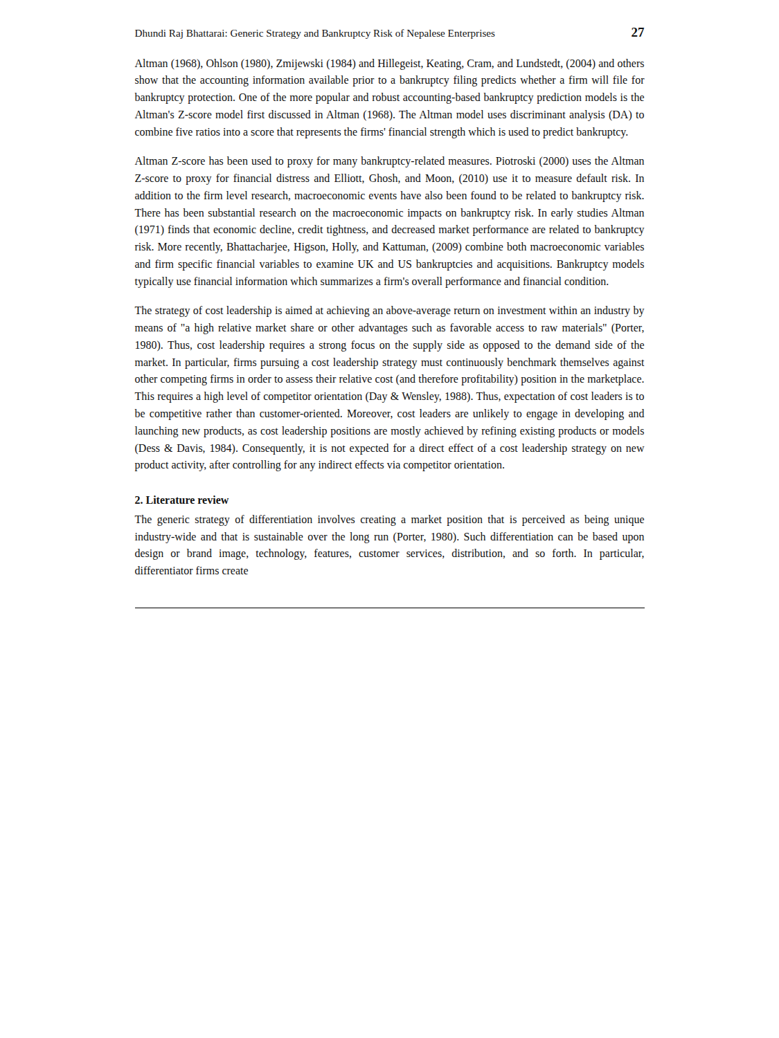Dhundi Raj Bhattarai: Generic Strategy and Bankruptcy Risk of Nepalese Enterprises 27
Altman (1968), Ohlson (1980), Zmijewski (1984) and Hillegeist, Keating, Cram, and Lundstedt, (2004) and others show that the accounting information available prior to a bankruptcy filing predicts whether a firm will file for bankruptcy protection. One of the more popular and robust accounting-based bankruptcy prediction models is the Altman's Z-score model first discussed in Altman (1968). The Altman model uses discriminant analysis (DA) to combine five ratios into a score that represents the firms' financial strength which is used to predict bankruptcy.
Altman Z-score has been used to proxy for many bankruptcy-related measures. Piotroski (2000) uses the Altman Z-score to proxy for financial distress and Elliott, Ghosh, and Moon, (2010) use it to measure default risk. In addition to the firm level research, macroeconomic events have also been found to be related to bankruptcy risk. There has been substantial research on the macroeconomic impacts on bankruptcy risk. In early studies Altman (1971) finds that economic decline, credit tightness, and decreased market performance are related to bankruptcy risk. More recently, Bhattacharjee, Higson, Holly, and Kattuman, (2009) combine both macroeconomic variables and firm specific financial variables to examine UK and US bankruptcies and acquisitions. Bankruptcy models typically use financial information which summarizes a firm's overall performance and financial condition.
The strategy of cost leadership is aimed at achieving an above-average return on investment within an industry by means of "a high relative market share or other advantages such as favorable access to raw materials" (Porter, 1980). Thus, cost leadership requires a strong focus on the supply side as opposed to the demand side of the market. In particular, firms pursuing a cost leadership strategy must continuously benchmark themselves against other competing firms in order to assess their relative cost (and therefore profitability) position in the marketplace. This requires a high level of competitor orientation (Day & Wensley, 1988). Thus, expectation of cost leaders is to be competitive rather than customer-oriented. Moreover, cost leaders are unlikely to engage in developing and launching new products, as cost leadership positions are mostly achieved by refining existing products or models (Dess & Davis, 1984). Consequently, it is not expected for a direct effect of a cost leadership strategy on new product activity, after controlling for any indirect effects via competitor orientation.
2. Literature review
The generic strategy of differentiation involves creating a market position that is perceived as being unique industry-wide and that is sustainable over the long run (Porter, 1980). Such differentiation can be based upon design or brand image, technology, features, customer services, distribution, and so forth. In particular, differentiator firms create